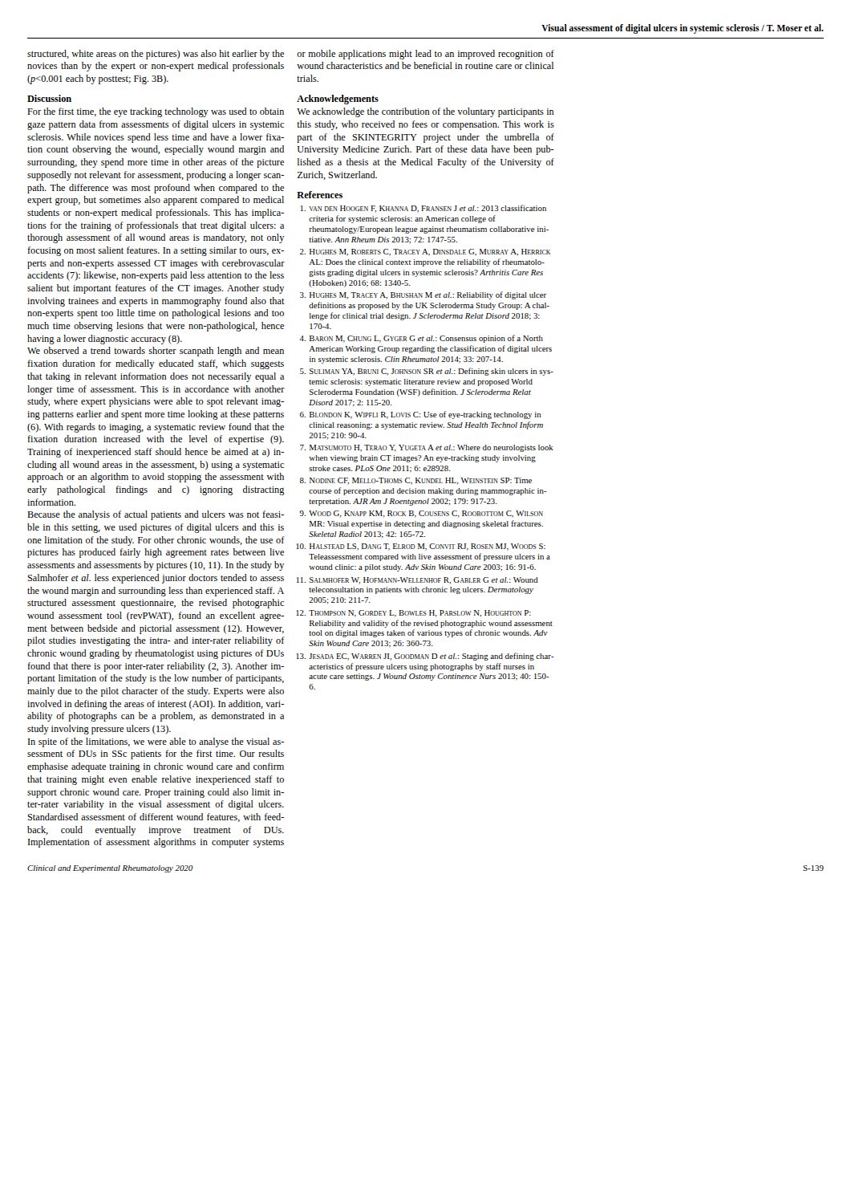Visual assessment of digital ulcers in systemic sclerosis / T. Moser et al.
structured, white areas on the pictures) was also hit earlier by the novices than by the expert or non-expert medical professionals (p<0.001 each by posttest; Fig. 3B).
Discussion
For the first time, the eye tracking technology was used to obtain gaze pattern data from assessments of digital ulcers in systemic sclerosis. While novices spend less time and have a lower fixation count observing the wound, especially wound margin and surrounding, they spend more time in other areas of the picture supposedly not relevant for assessment, producing a longer scanpath. The difference was most profound when compared to the expert group, but sometimes also apparent compared to medical students or non-expert medical professionals. This has implications for the training of professionals that treat digital ulcers: a thorough assessment of all wound areas is mandatory, not only focusing on most salient features. In a setting similar to ours, experts and non-experts assessed CT images with cerebrovascular accidents (7): likewise, non-experts paid less attention to the less salient but important features of the CT images. Another study involving trainees and experts in mammography found also that non-experts spent too little time on pathological lesions and too much time observing lesions that were non-pathological, hence having a lower diagnostic accuracy (8).
We observed a trend towards shorter scanpath length and mean fixation duration for medically educated staff, which suggests that taking in relevant information does not necessarily equal a longer time of assessment. This is in accordance with another study, where expert physicians were able to spot relevant imaging patterns earlier and spent more time looking at these patterns (6). With regards to imaging, a systematic review found that the fixation duration increased with the level of expertise (9). Training of inexperienced staff should hence be aimed at a) including all wound areas in the assessment, b) using a systematic approach or an algorithm to avoid stopping the assessment with early pathological findings and c) ignoring distracting information.
Because the analysis of actual patients and ulcers was not feasible in this setting, we used pictures of digital ulcers and this is one limitation of the study. For other chronic wounds, the use of pictures has produced fairly high agreement rates between live assessments and assessments by pictures (10, 11). In the study by Salmhofer et al. less experienced junior doctors tended to assess the wound margin and surrounding less than experienced staff. A structured assessment questionnaire, the revised photographic wound assessment tool (revPWAT), found an excellent agreement between bedside and pictorial assessment (12). However, pilot studies investigating the intra- and inter-rater reliability of chronic wound grading by rheumatologist using pictures of DUs found that there is poor inter-rater reliability (2, 3). Another important limitation of the study is the low number of participants, mainly due to the pilot character of the study. Experts were also involved in defining the areas of interest (AOI). In addition, variability of photographs can be a problem, as demonstrated in a study involving pressure ulcers (13).
In spite of the limitations, we were able to analyse the visual assessment of DUs in SSc patients for the first time. Our results emphasise adequate training in chronic wound care and confirm that training might even enable relative inexperienced staff to support chronic wound care. Proper training could also limit inter-rater variability in the visual assessment of digital ulcers. Standardised assessment of different wound features, with feedback, could eventually improve treatment of DUs. Implementation of assessment algorithms in computer systems or mobile applications might lead to an improved recognition of wound characteristics and be beneficial in routine care or clinical trials.
Acknowledgements
We acknowledge the contribution of the voluntary participants in this study, who received no fees or compensation. This work is part of the SKINTEGRITY project under the umbrella of University Medicine Zurich. Part of these data have been published as a thesis at the Medical Faculty of the University of Zurich, Switzerland.
References
van den Hoogen F, Khanna D, Fransen J et al.: 2013 classification criteria for systemic sclerosis: an American college of rheumatology/European league against rheumatism collaborative initiative. Ann Rheum Dis 2013; 72: 1747-55.
Hughes M, Roberts C, Tracey A, Dinsdale G, Murray A, Herrick AL: Does the clinical context improve the reliability of rheumatologists grading digital ulcers in systemic sclerosis? Arthritis Care Res (Hoboken) 2016; 68: 1340-5.
Hughes M, Tracey A, Bhushan M et al.: Reliability of digital ulcer definitions as proposed by the UK Scleroderma Study Group: A challenge for clinical trial design. J Scleroderma Relat Disord 2018; 3: 170-4.
Baron M, Chung L, Gyger G et al.: Consensus opinion of a North American Working Group regarding the classification of digital ulcers in systemic sclerosis. Clin Rheumatol 2014; 33: 207-14.
Suliman YA, Bruni C, Johnson SR et al.: Defining skin ulcers in systemic sclerosis: systematic literature review and proposed World Scleroderma Foundation (WSF) definition. J Scleroderma Relat Disord 2017; 2: 115-20.
Blondon K, Wipfli R, Lovis C: Use of eye-tracking technology in clinical reasoning: a systematic review. Stud Health Technol Inform 2015; 210: 90-4.
Matsumoto H, Terao Y, Yugeta A et al.: Where do neurologists look when viewing brain CT images? An eye-tracking study involving stroke cases. PLoS One 2011; 6: e28928.
Nodine CF, Mello-Thoms C, Kundel HL, Weinstein SP: Time course of perception and decision making during mammographic interpretation. AJR Am J Roentgenol 2002; 179: 917-23.
Wood G, Knapp KM, Rock B, Cousens C, Roobottom C, Wilson MR: Visual expertise in detecting and diagnosing skeletal fractures. Skeletal Radiol 2013; 42: 165-72.
Halstead LS, Dang T, Elrod M, Convit RJ, Rosen MJ, Woods S: Teleassessment compared with live assessment of pressure ulcers in a wound clinic: a pilot study. Adv Skin Wound Care 2003; 16: 91-6.
Salmhofer W, Hofmann-Wellenhof R, Gabler G et al.: Wound teleconsultation in patients with chronic leg ulcers. Dermatology 2005; 210: 211-7.
Thompson N, Gordey L, Bowles H, Parslow N, Houghton P: Reliability and validity of the revised photographic wound assessment tool on digital images taken of various types of chronic wounds. Adv Skin Wound Care 2013; 26: 360-73.
Jesada EC, Warren JI, Goodman D et al.: Staging and defining characteristics of pressure ulcers using photographs by staff nurses in acute care settings. J Wound Ostomy Continence Nurs 2013; 40: 150-6.
Clinical and Experimental Rheumatology 2020 S-139